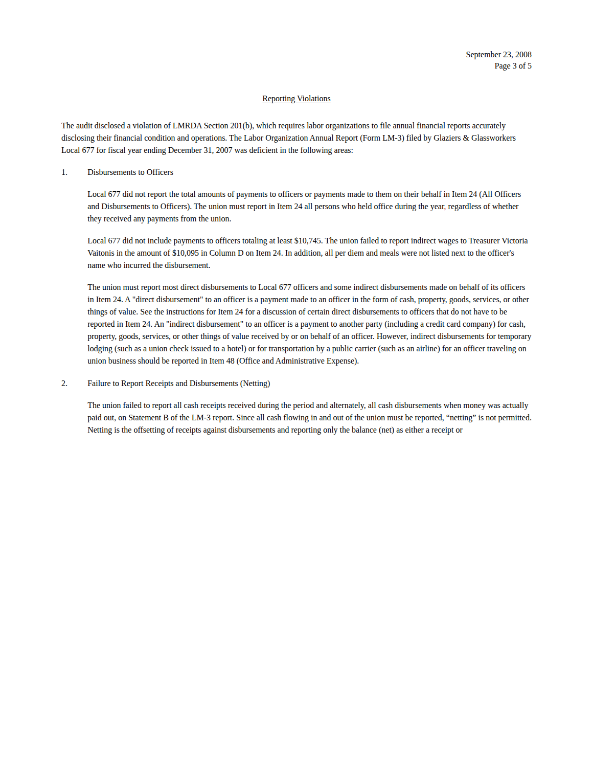September 23, 2008
Page 3 of 5
Reporting Violations
The audit disclosed a violation of LMRDA Section 201(b), which requires labor organizations to file annual financial reports accurately disclosing their financial condition and operations. The Labor Organization Annual Report (Form LM-3) filed by Glaziers & Glassworkers Local 677 for fiscal year ending December 31, 2007 was deficient in the following areas:
Disbursements to Officers
Local 677 did not report the total amounts of payments to officers or payments made to them on their behalf in Item 24 (All Officers and Disbursements to Officers). The union must report in Item 24 all persons who held office during the year, regardless of whether they received any payments from the union.
Local 677 did not include payments to officers totaling at least $10,745. The union failed to report indirect wages to Treasurer Victoria Vaitonis in the amount of $10,095 in Column D on Item 24. In addition, all per diem and meals were not listed next to the officer's name who incurred the disbursement.
The union must report most direct disbursements to Local 677 officers and some indirect disbursements made on behalf of its officers in Item 24. A "direct disbursement" to an officer is a payment made to an officer in the form of cash, property, goods, services, or other things of value. See the instructions for Item 24 for a discussion of certain direct disbursements to officers that do not have to be reported in Item 24. An "indirect disbursement" to an officer is a payment to another party (including a credit card company) for cash, property, goods, services, or other things of value received by or on behalf of an officer. However, indirect disbursements for temporary lodging (such as a union check issued to a hotel) or for transportation by a public carrier (such as an airline) for an officer traveling on union business should be reported in Item 48 (Office and Administrative Expense).
Failure to Report Receipts and Disbursements (Netting)
The union failed to report all cash receipts received during the period and alternately, all cash disbursements when money was actually paid out, on Statement B of the LM-3 report. Since all cash flowing in and out of the union must be reported, “netting” is not permitted. Netting is the offsetting of receipts against disbursements and reporting only the balance (net) as either a receipt or